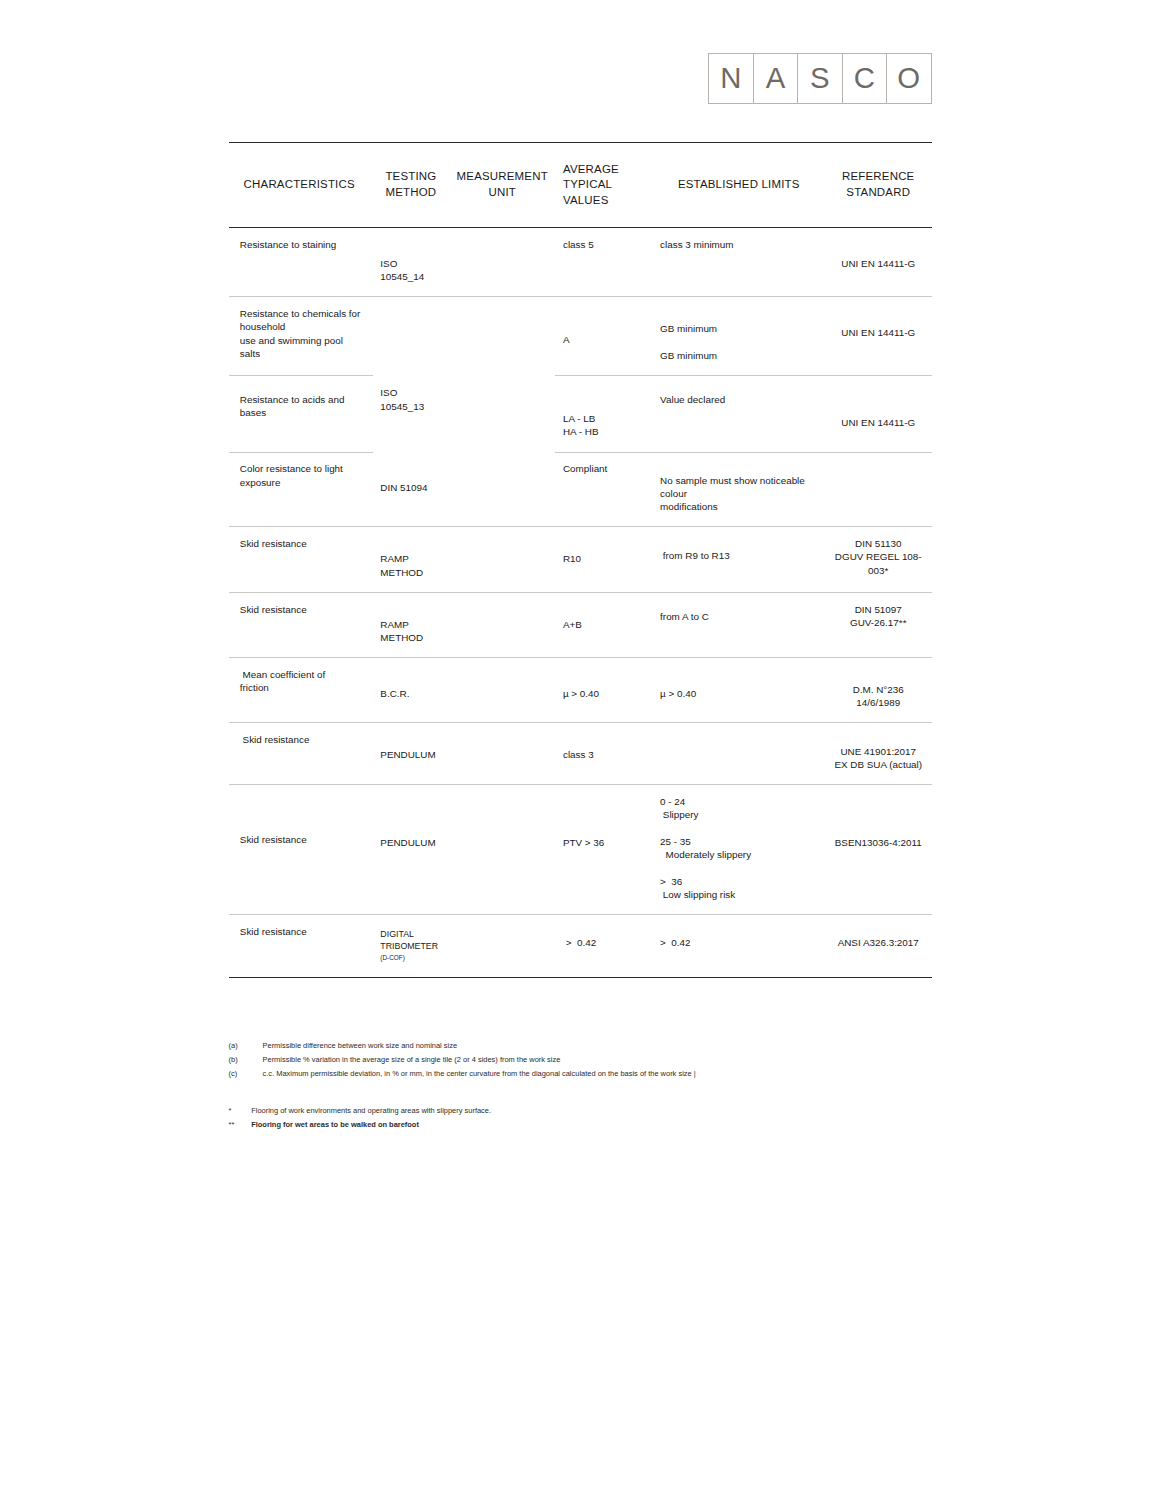NASCO
| CHARACTERISTICS | TESTING METHOD | MEASUREMENT UNIT | AVERAGE TYPICAL VALUES | ESTABLISHED LIMITS | REFERENCE STANDARD |
| --- | --- | --- | --- | --- | --- |
| Resistance to staining | ISO 10545_14 | | class 5 | class 3 minimum | UNI EN 14411-G |
| Resistance to chemicals for household use and swimming pool salts | ISO 10545_13 | | A | GB minimum GB minimum | UNI EN 14411-G |
| Resistance to acids and bases | LA - LB HA - HB | Value declared | UNI EN 14411-G |
| Color resistance to light exposure | DIN 51094 | | Compliant | No sample must show noticeable colour modifications | |
| Skid resistance | RAMP METHOD | | R10 | from R9 to R13 | DIN 51130 DGUV REGEL 108-003* |
| Skid resistance | RAMP METHOD | | A+B | from A to C | DIN 51097 GUV-26.17** |
| Mean coefficient of friction | B.C.R. | | µ > 0.40 | µ > 0.40 | D.M. N°236 14/6/1989 |
| Skid resistance | PENDULUM | | class 3 | | UNE 41901:2017 EX DB SUA (actual) |
| Skid resistance | PENDULUM | | PTV > 36 | 0 - 24 Slippery 25 - 35 Moderately slippery > 36 Low slipping risk | BSEN13036-4:2011 |
| Skid resistance | DIGITAL TRIBOMETER (D-COF) | | > 0.42 | > 0.42 | ANSI A326.3:2017 |
(a)
Permissible difference between work size and nominal size
(b)
Permissible % variation in the average size of a single tile (2 or 4 sides) from the work size
(c)
c.c. Maximum permissible deviation, in % or mm, in the center curvature from the diagonal calculated on the basis of the work size |
*
Flooring of work environments and operating areas with slippery surface.
**
Flooring for wet areas to be walked on barefoot